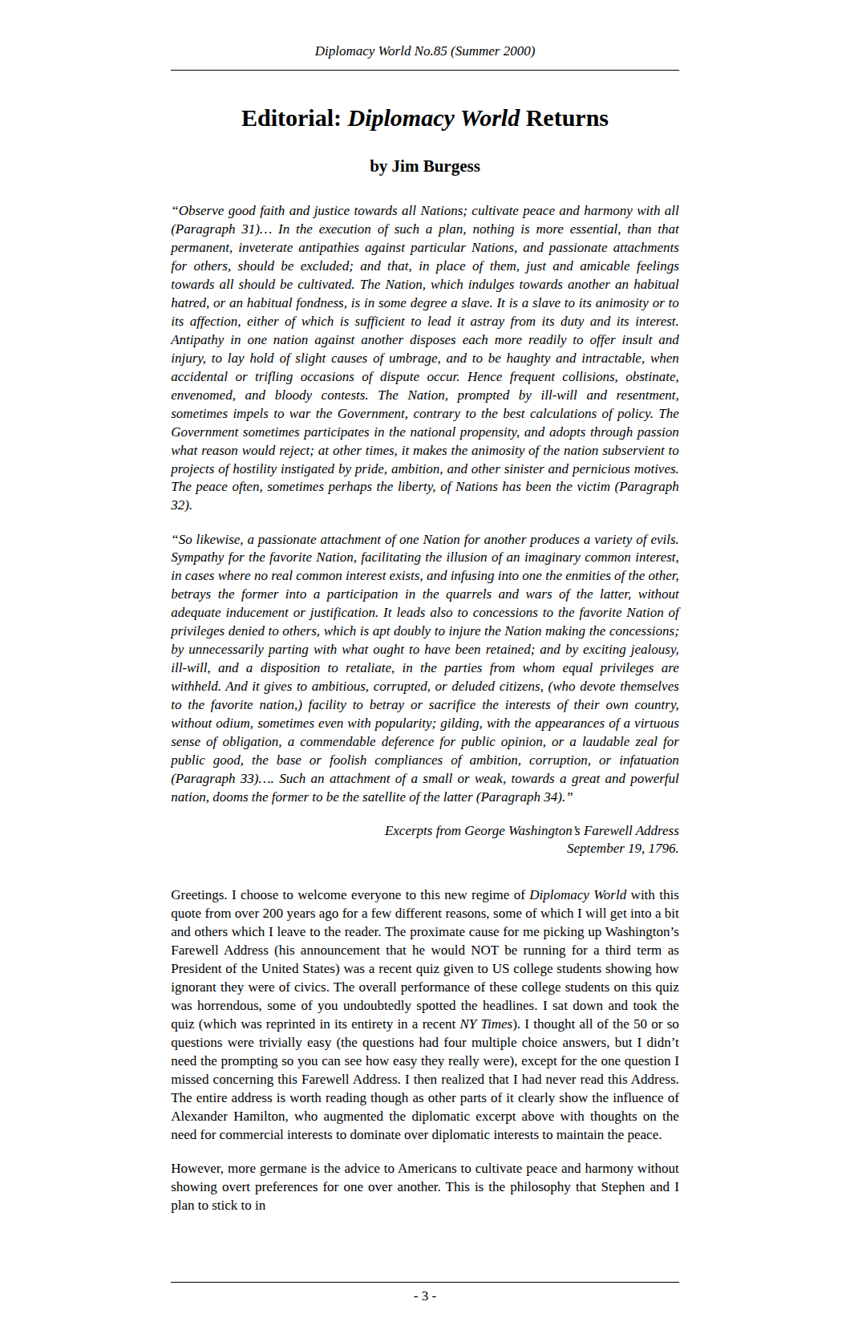Diplomacy World No.85 (Summer 2000)
Editorial: Diplomacy World Returns
by Jim Burgess
“Observe good faith and justice towards all Nations; cultivate peace and harmony with all (Paragraph 31)… In the execution of such a plan, nothing is more essential, than that permanent, inveterate antipathies against particular Nations, and passionate attachments for others, should be excluded; and that, in place of them, just and amicable feelings towards all should be cultivated. The Nation, which indulges towards another an habitual hatred, or an habitual fondness, is in some degree a slave. It is a slave to its animosity or to its affection, either of which is sufficient to lead it astray from its duty and its interest. Antipathy in one nation against another disposes each more readily to offer insult and injury, to lay hold of slight causes of umbrage, and to be haughty and intractable, when accidental or trifling occasions of dispute occur. Hence frequent collisions, obstinate, envenomed, and bloody contests. The Nation, prompted by ill-will and resentment, sometimes impels to war the Government, contrary to the best calculations of policy. The Government sometimes participates in the national propensity, and adopts through passion what reason would reject; at other times, it makes the animosity of the nation subservient to projects of hostility instigated by pride, ambition, and other sinister and pernicious motives. The peace often, sometimes perhaps the liberty, of Nations has been the victim (Paragraph 32).
“So likewise, a passionate attachment of one Nation for another produces a variety of evils. Sympathy for the favorite Nation, facilitating the illusion of an imaginary common interest, in cases where no real common interest exists, and infusing into one the enmities of the other, betrays the former into a participation in the quarrels and wars of the latter, without adequate inducement or justification. It leads also to concessions to the favorite Nation of privileges denied to others, which is apt doubly to injure the Nation making the concessions; by unnecessarily parting with what ought to have been retained; and by exciting jealousy, ill-will, and a disposition to retaliate, in the parties from whom equal privileges are withheld. And it gives to ambitious, corrupted, or deluded citizens, (who devote themselves to the favorite nation,) facility to betray or sacrifice the interests of their own country, without odium, sometimes even with popularity; gilding, with the appearances of a virtuous sense of obligation, a commendable deference for public opinion, or a laudable zeal for public good, the base or foolish compliances of ambition, corruption, or infatuation (Paragraph 33)…. Such an attachment of a small or weak, towards a great and powerful nation, dooms the former to be the satellite of the latter (Paragraph 34).”
Excerpts from George Washington’s Farewell Address
September 19, 1796.
Greetings. I choose to welcome everyone to this new regime of Diplomacy World with this quote from over 200 years ago for a few different reasons, some of which I will get into a bit and others which I leave to the reader. The proximate cause for me picking up Washington’s Farewell Address (his announcement that he would NOT be running for a third term as President of the United States) was a recent quiz given to US college students showing how ignorant they were of civics. The overall performance of these college students on this quiz was horrendous, some of you undoubtedly spotted the headlines. I sat down and took the quiz (which was reprinted in its entirety in a recent NY Times). I thought all of the 50 or so questions were trivially easy (the questions had four multiple choice answers, but I didn’t need the prompting so you can see how easy they really were), except for the one question I missed concerning this Farewell Address. I then realized that I had never read this Address. The entire address is worth reading though as other parts of it clearly show the influence of Alexander Hamilton, who augmented the diplomatic excerpt above with thoughts on the need for commercial interests to dominate over diplomatic interests to maintain the peace.
However, more germane is the advice to Americans to cultivate peace and harmony without showing overt preferences for one over another. This is the philosophy that Stephen and I plan to stick to in
- 3 -